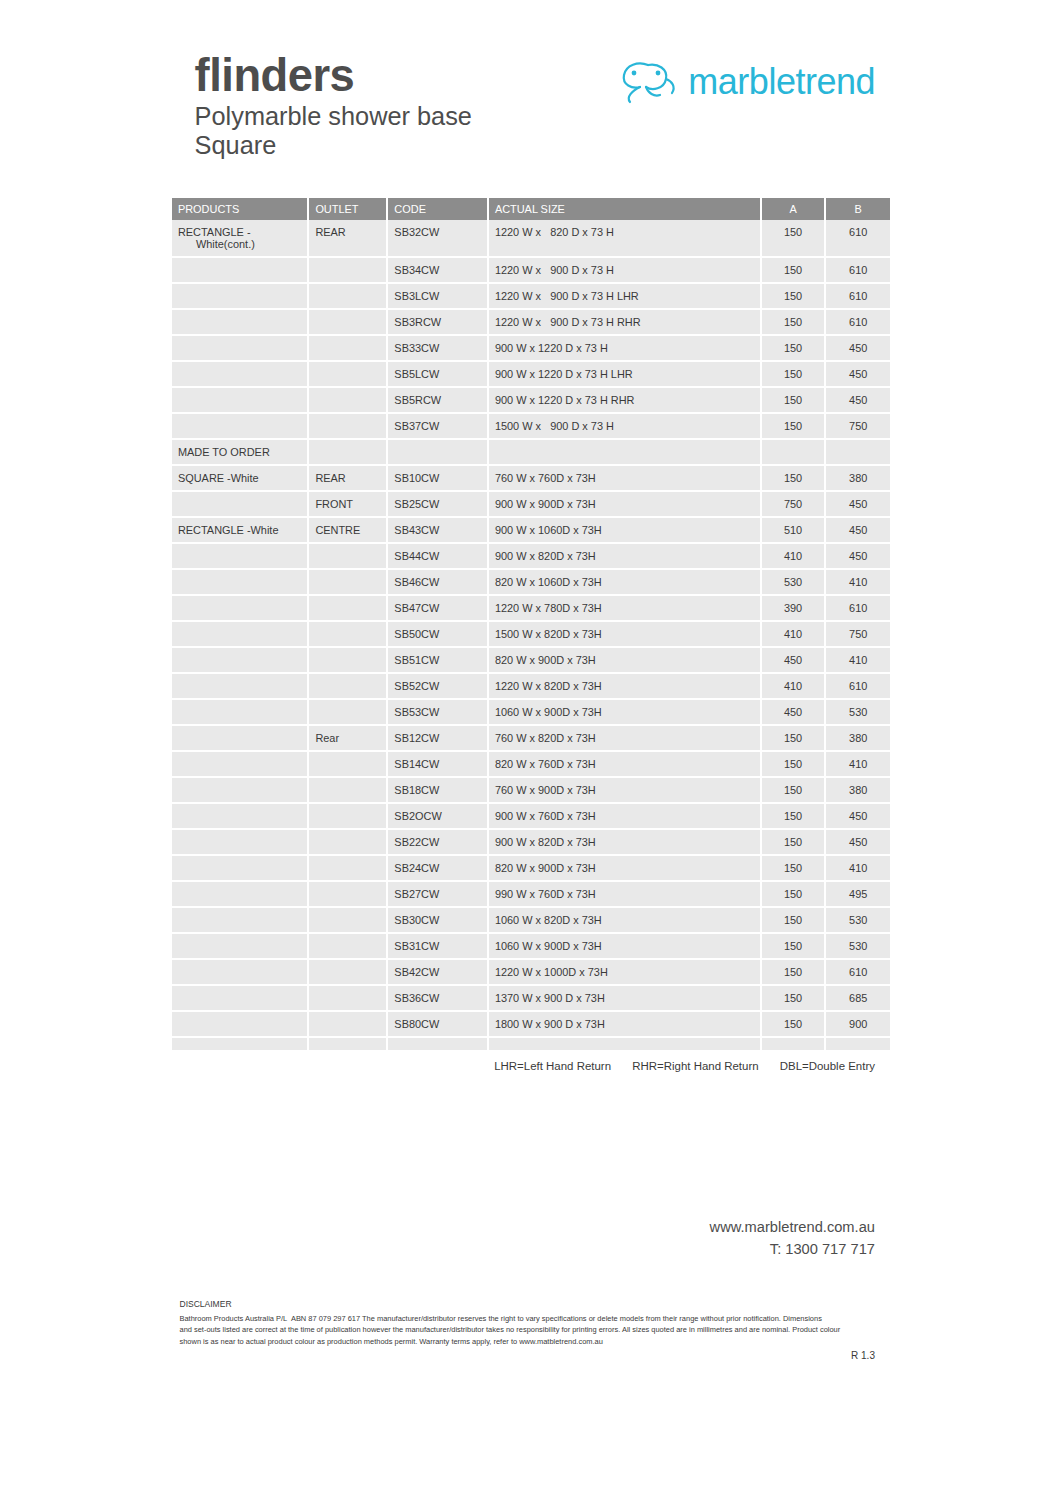flinders
Polymarble shower base
Square
marbletrend
| PRODUCTS | OUTLET | CODE | ACTUAL SIZE | A | B |
| --- | --- | --- | --- | --- | --- |
| RECTANGLE - White(cont.) | REAR | SB32CW | 1220 W x 820 D x 73 H | 150 | 610 |
| | | SB34CW | 1220 W x 900 D x 73 H | 150 | 610 |
| | | SB3LCW | 1220 W x 900 D x 73 H LHR | 150 | 610 |
| | | SB3RCW | 1220 W x 900 D x 73 H RHR | 150 | 610 |
| | | SB33CW | 900 W x 1220 D x 73 H | 150 | 450 |
| | | SB5LCW | 900 W x 1220 D x 73 H LHR | 150 | 450 |
| | | SB5RCW | 900 W x 1220 D x 73 H RHR | 150 | 450 |
| | | SB37CW | 1500 W x 900 D x 73 H | 150 | 750 |
| MADE TO ORDER | | | | | |
| SQUARE -White | REAR | SB10CW | 760 W x 760D x 73H | 150 | 380 |
| | FRONT | SB25CW | 900 W x 900D x 73H | 750 | 450 |
| RECTANGLE -White | CENTRE | SB43CW | 900 W x 1060D x 73H | 510 | 450 |
| | | SB44CW | 900 W x 820D x 73H | 410 | 450 |
| | | SB46CW | 820 W x 1060D x 73H | 530 | 410 |
| | | SB47CW | 1220 W x 780D x 73H | 390 | 610 |
| | | SB50CW | 1500 W x 820D x 73H | 410 | 750 |
| | | SB51CW | 820 W x 900D x 73H | 450 | 410 |
| | | SB52CW | 1220 W x 820D x 73H | 410 | 610 |
| | | SB53CW | 1060 W x 900D x 73H | 450 | 530 |
| | Rear | SB12CW | 760 W x 820D x 73H | 150 | 380 |
| | | SB14CW | 820 W x 760D x 73H | 150 | 410 |
| | | SB18CW | 760 W x 900D x 73H | 150 | 380 |
| | | SB2OCW | 900 W x 760D x 73H | 150 | 450 |
| | | SB22CW | 900 W x 820D x 73H | 150 | 450 |
| | | SB24CW | 820 W x 900D x 73H | 150 | 410 |
| | | SB27CW | 990 W x 760D x 73H | 150 | 495 |
| | | SB30CW | 1060 W x 820D x 73H | 150 | 530 |
| | | SB31CW | 1060 W x 900D x 73H | 150 | 530 |
| | | SB42CW | 1220 W x 1000D x 73H | 150 | 610 |
| | | SB36CW | 1370 W x 900 D x 73H | 150 | 685 |
| | | SB80CW | 1800 W x 900 D x 73H | 150 | 900 |
LHR=Left Hand Return RHR=Right Hand Return DBL=Double Entry
www.marbletrend.com.au
T: 1300 717 717
DISCLAIMER
Bathroom Products Australia P/L ABN 87 079 297 617 The manufacturer/distributor reserves the right to vary specifications or delete models from their range without prior notification. Dimensions
and set-outs listed are correct at the time of publication however the manufacturer/distributor takes no responsibility for printing errors. All sizes quoted are in millimetres and are nominal. Product colour
shown is as near to actual product colour as production methods permit. Warranty terms apply, refer to www.matbletrend.com.au
R 1.3